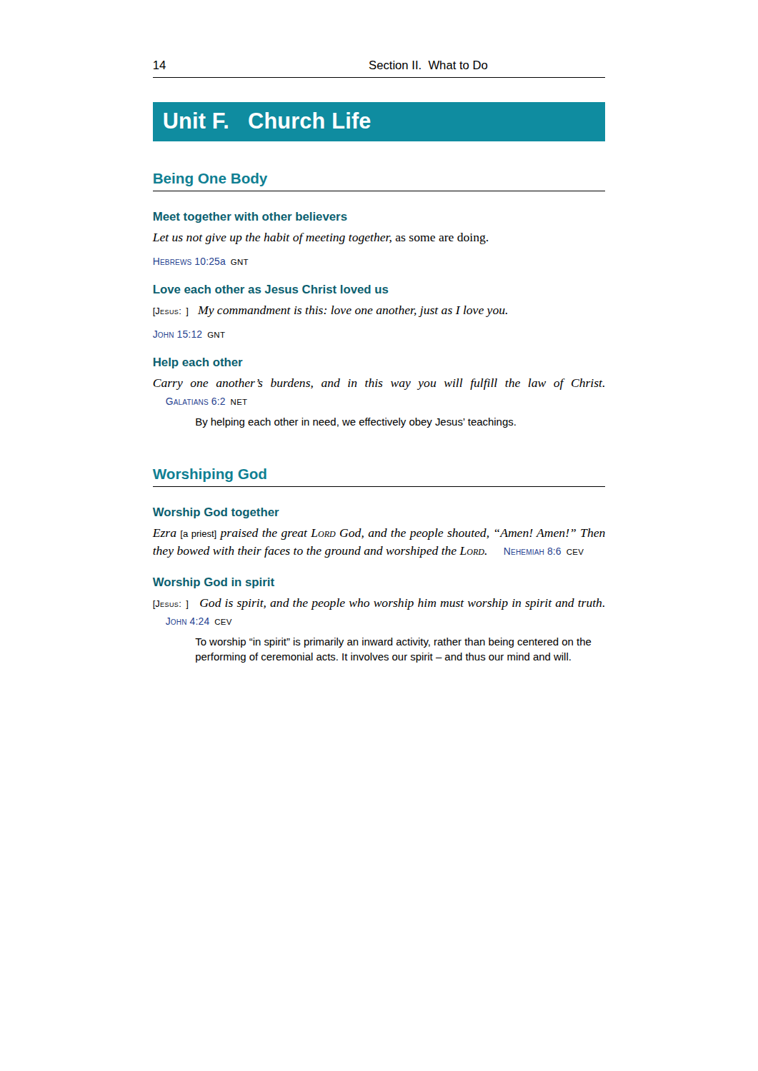14
Section II. What to Do
Unit F. Church Life
Being One Body
Meet together with other believers
Let us not give up the habit of meeting together, as some are doing.
Hebrews 10:25a GNT
Love each other as Jesus Christ loved us
[Jesus:] My commandment is this: love one another, just as I love you.
John 15:12 GNT
Help each other
Carry one another’s burdens, and in this way you will fulfill the law of Christ. Galatians 6:2 NET
By helping each other in need, we effectively obey Jesus’ teachings.
Worshiping God
Worship God together
Ezra [a priest] praised the great Lord God, and the people shouted, “Amen! Amen!” Then they bowed with their faces to the ground and worshiped the Lord. Nehemiah 8:6 CEV
Worship God in spirit
[Jesus:] God is spirit, and the people who worship him must worship in spirit and truth. John 4:24 CEV
To worship “in spirit” is primarily an inward activity, rather than being centered on the performing of ceremonial acts. It involves our spirit – and thus our mind and will.